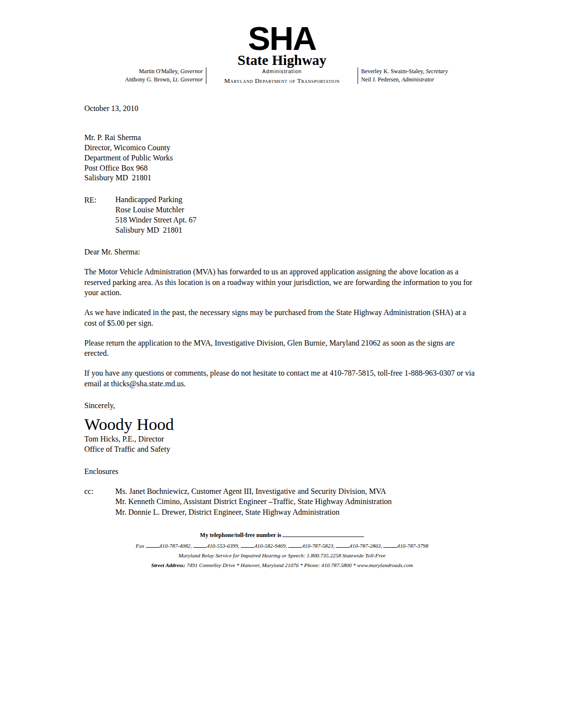SHA
State Highway
Administration
Maryland Department of Transportation
Martin O'Malley, Governor
Anthony G. Brown, Lt. Governor
Beverley K. Swaim-Staley, Secretary
Neil J. Pedersen, Administrator
October 13, 2010
Mr. P. Rai Sherma
Director, Wicomico County
Department of Public Works
Post Office Box 968
Salisbury MD 21801
RE:
Handicapped Parking
Rose Louise Mutchler
518 Winder Street Apt. 67
Salisbury MD 21801
Dear Mr. Sherma:
The Motor Vehicle Administration (MVA) has forwarded to us an approved application assigning the above location as a reserved parking area. As this location is on a roadway within your jurisdiction, we are forwarding the information to you for your action.
As we have indicated in the past, the necessary signs may be purchased from the State Highway Administration (SHA) at a cost of $5.00 per sign.
Please return the application to the MVA, Investigative Division, Glen Burnie, Maryland 21062 as soon as the signs are erected.
If you have any questions or comments, please do not hesitate to contact me at 410-787-5815, toll-free 1-888-963-0307 or via email at thicks@sha.state.md.us.
Sincerely,
Woody Hood
Tom Hicks, P.E., Director
Office of Traffic and Safety
Enclosures
cc:
Ms. Janet Bochniewicz, Customer Agent III, Investigative and Security Division, MVA
Mr. Kenneth Cimino, Assistant District Engineer –Traffic, State Highway Administration
Mr. Donnie L. Drewer, District Engineer, State Highway Administration
My telephone/toll-free number is
Fax 410-787-4082, 410-553-6399, 410-582-9469, 410-787-5823, 410-787-2863, 410-787-3798
Maryland Relay Service for Impaired Hearing or Speech: 1.800.735.2258 Statewide Toll-Free
Street Address: 7491 Connelley Drive * Hanover, Maryland 21076 * Phone: 410.787.5800 * www.marylandroads.com